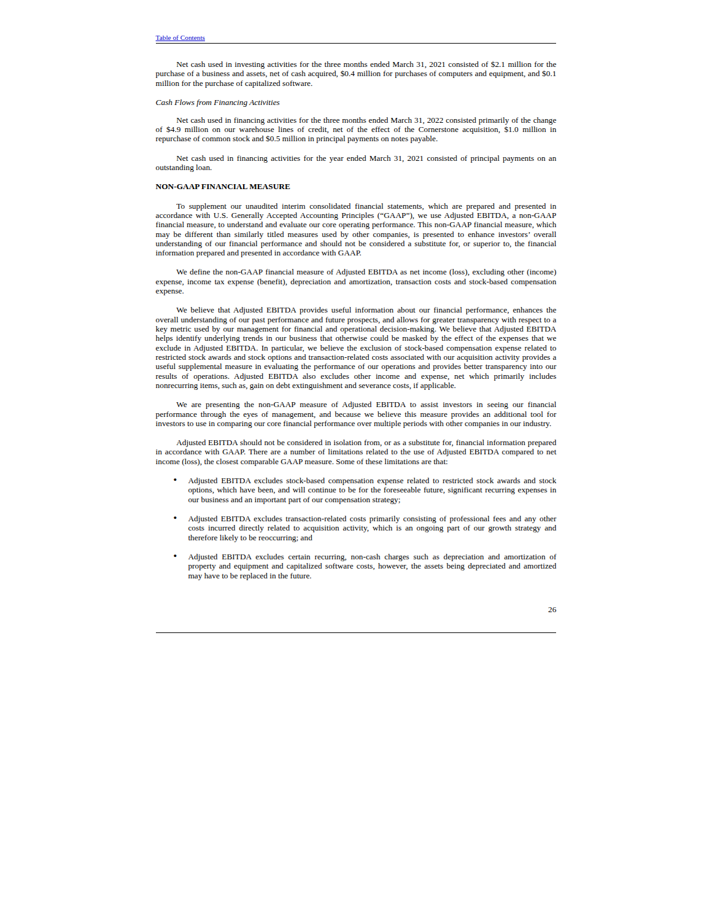Table of Contents
Net cash used in investing activities for the three months ended March 31, 2021 consisted of $2.1 million for the purchase of a business and assets, net of cash acquired, $0.4 million for purchases of computers and equipment, and $0.1 million for the purchase of capitalized software.
Cash Flows from Financing Activities
Net cash used in financing activities for the three months ended March 31, 2022 consisted primarily of the change of $4.9 million on our warehouse lines of credit, net of the effect of the Cornerstone acquisition, $1.0 million in repurchase of common stock and $0.5 million in principal payments on notes payable.
Net cash used in financing activities for the year ended March 31, 2021 consisted of principal payments on an outstanding loan.
NON-GAAP FINANCIAL MEASURE
To supplement our unaudited interim consolidated financial statements, which are prepared and presented in accordance with U.S. Generally Accepted Accounting Principles (“GAAP”), we use Adjusted EBITDA, a non-GAAP financial measure, to understand and evaluate our core operating performance. This non-GAAP financial measure, which may be different than similarly titled measures used by other companies, is presented to enhance investors’ overall understanding of our financial performance and should not be considered a substitute for, or superior to, the financial information prepared and presented in accordance with GAAP.
We define the non-GAAP financial measure of Adjusted EBITDA as net income (loss), excluding other (income) expense, income tax expense (benefit), depreciation and amortization, transaction costs and stock-based compensation expense.
We believe that Adjusted EBITDA provides useful information about our financial performance, enhances the overall understanding of our past performance and future prospects, and allows for greater transparency with respect to a key metric used by our management for financial and operational decision-making. We believe that Adjusted EBITDA helps identify underlying trends in our business that otherwise could be masked by the effect of the expenses that we exclude in Adjusted EBITDA. In particular, we believe the exclusion of stock-based compensation expense related to restricted stock awards and stock options and transaction-related costs associated with our acquisition activity provides a useful supplemental measure in evaluating the performance of our operations and provides better transparency into our results of operations. Adjusted EBITDA also excludes other income and expense, net which primarily includes nonrecurring items, such as, gain on debt extinguishment and severance costs, if applicable.
We are presenting the non-GAAP measure of Adjusted EBITDA to assist investors in seeing our financial performance through the eyes of management, and because we believe this measure provides an additional tool for investors to use in comparing our core financial performance over multiple periods with other companies in our industry.
Adjusted EBITDA should not be considered in isolation from, or as a substitute for, financial information prepared in accordance with GAAP. There are a number of limitations related to the use of Adjusted EBITDA compared to net income (loss), the closest comparable GAAP measure. Some of these limitations are that:
Adjusted EBITDA excludes stock-based compensation expense related to restricted stock awards and stock options, which have been, and will continue to be for the foreseeable future, significant recurring expenses in our business and an important part of our compensation strategy;
Adjusted EBITDA excludes transaction-related costs primarily consisting of professional fees and any other costs incurred directly related to acquisition activity, which is an ongoing part of our growth strategy and therefore likely to be reoccurring; and
Adjusted EBITDA excludes certain recurring, non-cash charges such as depreciation and amortization of property and equipment and capitalized software costs, however, the assets being depreciated and amortized may have to be replaced in the future.
26